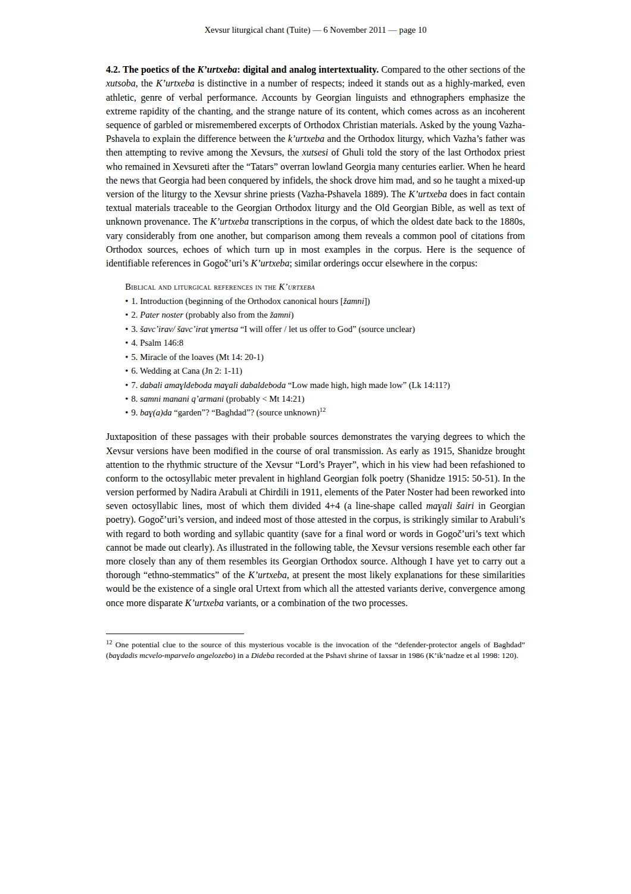Xevsur liturgical chant (Tuite) — 6 November 2011 — page 10
4.2. The poetics of the K’urtxeba: digital and analog intertextuality. Compared to the other sections of the xutsoba, the K’urtxeba is distinctive in a number of respects; indeed it stands out as a highly-marked, even athletic, genre of verbal performance. Accounts by Georgian linguists and ethnographers emphasize the extreme rapidity of the chanting, and the strange nature of its content, which comes across as an incoherent sequence of garbled or misremembered excerpts of Orthodox Christian materials. Asked by the young Vazha-Pshavela to explain the difference between the k’urtxeba and the Orthodox liturgy, which Vazha’s father was then attempting to revive among the Xevsurs, the xutsesi of Ghuli told the story of the last Orthodox priest who remained in Xevsureti after the “Tatars” overran lowland Georgia many centuries earlier. When he heard the news that Georgia had been conquered by infidels, the shock drove him mad, and so he taught a mixed-up version of the liturgy to the Xevsur shrine priests (Vazha-Pshavela 1889). The K’urtxeba does in fact contain textual materials traceable to the Georgian Orthodox liturgy and the Old Georgian Bible, as well as text of unknown provenance. The K’urtxeba transcriptions in the corpus, of which the oldest date back to the 1880s, vary considerably from one another, but comparison among them reveals a common pool of citations from Orthodox sources, echoes of which turn up in most examples in the corpus. Here is the sequence of identifiable references in Gogoč’uri’s K’urtxeba; similar orderings occur elsewhere in the corpus:
Biblical and liturgical references in the K’urtxeba
1. Introduction (beginning of the Orthodox canonical hours [žamni])
2. Pater noster (probably also from the žamni)
3. šavc’irav/ šavc’irat ɣmertsa “I will offer / let us offer to God” (source unclear)
4. Psalm 146:8
5. Miracle of the loaves (Mt 14: 20-1)
6. Wedding at Cana (Jn 2: 1-11)
7. dabali amaɣldeboda maɣali dabaldeboda “Low made high, high made low” (Lk 14:11?)
8. samni manani q’armani (probably < Mt 14:21)
9. baɣ(a)da “garden”? “Baghdad”? (source unknown)12
Juxtaposition of these passages with their probable sources demonstrates the varying degrees to which the Xevsur versions have been modified in the course of oral transmission. As early as 1915, Shanidze brought attention to the rhythmic structure of the Xevsur “Lord’s Prayer”, which in his view had been refashioned to conform to the octosyllabic meter prevalent in highland Georgian folk poetry (Shanidze 1915: 50-51). In the version performed by Nadira Arabuli at Chirdili in 1911, elements of the Pater Noster had been reworked into seven octosyllabic lines, most of which them divided 4+4 (a line-shape called maɣali šairi in Georgian poetry). Gogoč’uri’s version, and indeed most of those attested in the corpus, is strikingly similar to Arabuli’s with regard to both wording and syllabic quantity (save for a final word or words in Gogoč’uri’s text which cannot be made out clearly). As illustrated in the following table, the Xevsur versions resemble each other far more closely than any of them resembles its Georgian Orthodox source. Although I have yet to carry out a thorough “ethno-stemmatics” of the K’urtxeba, at present the most likely explanations for these similarities would be the existence of a single oral Urtext from which all the attested variants derive, convergence among once more disparate K’urtxeba variants, or a combination of the two processes.
12 One potential clue to the source of this mysterious vocable is the invocation of the “defender-protector angels of Baghdad” (baɣdadis mcvelo-mparvelo angelozebo) in a Dideba recorded at the Pshavi shrine of Iaxsar in 1986 (K’ik’nadze et al 1998: 120).